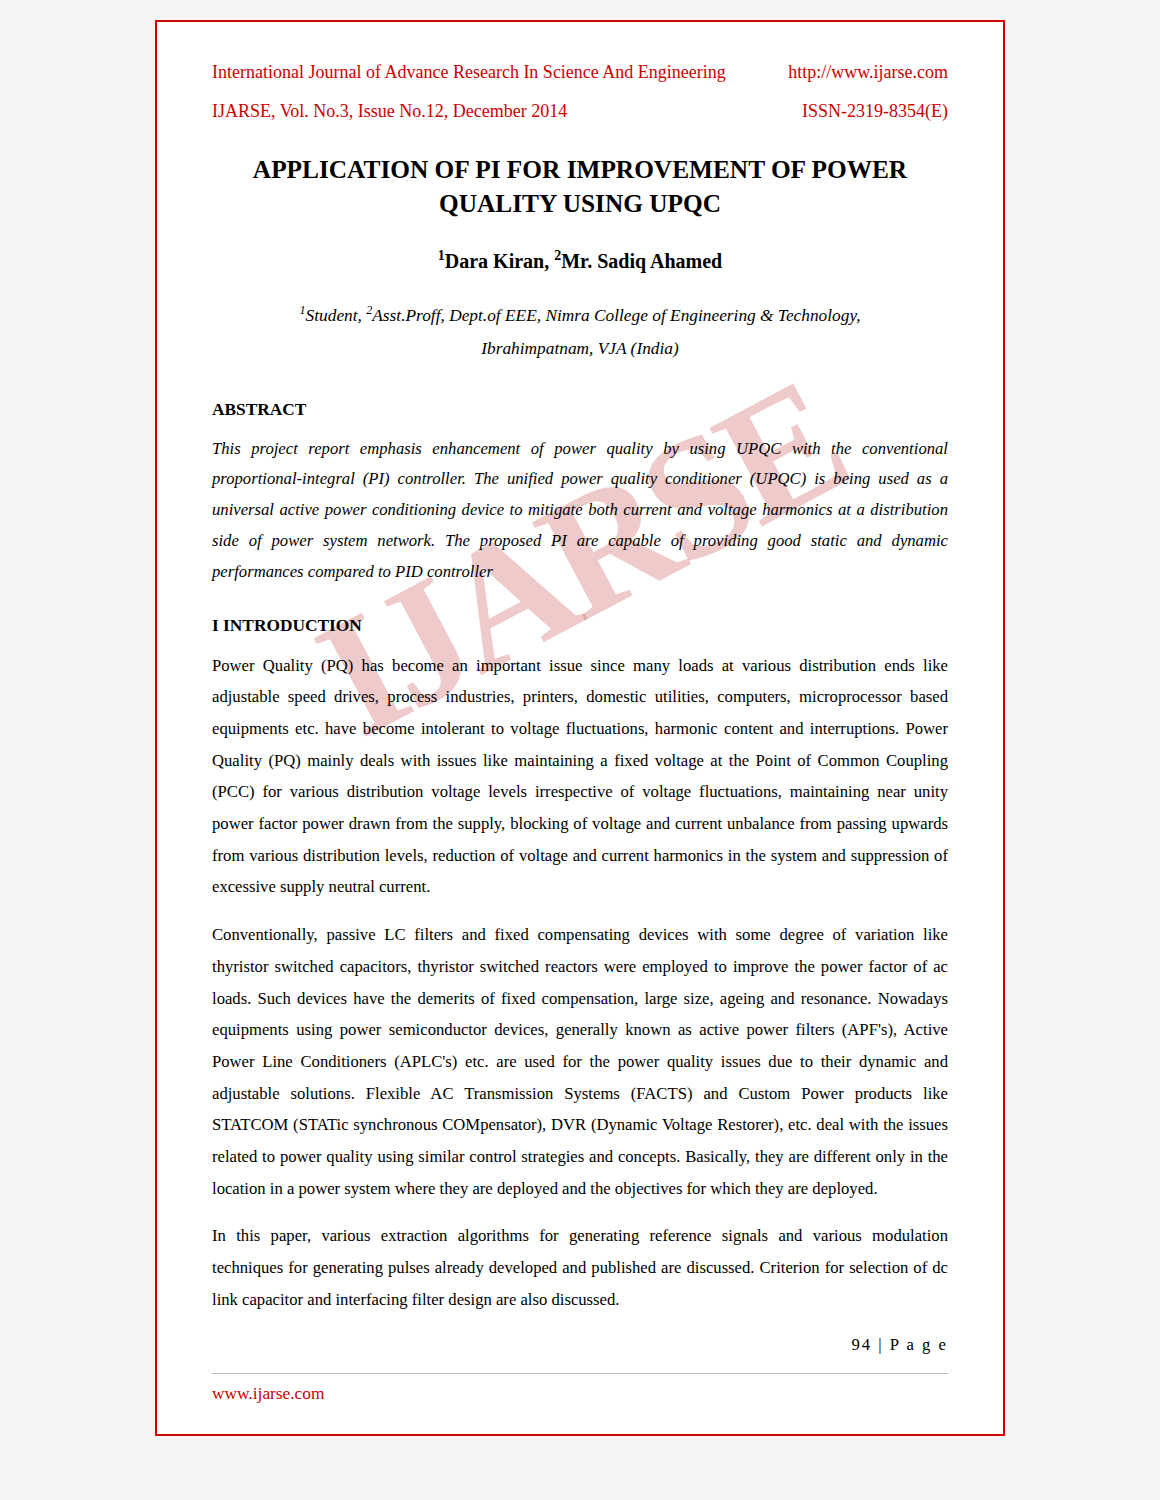IJARSE
International Journal of Advance Research In Science And Engineering http://www.ijarse.com
IJARSE, Vol. No.3, Issue No.12, December 2014 ISSN-2319-8354(E)
APPLICATION OF PI FOR IMPROVEMENT OF POWER
QUALITY USING UPQC
1Dara Kiran, 2Mr. Sadiq Ahamed
1Student, 2Asst.Proff, Dept.of EEE, Nimra College of Engineering & Technology,
Ibrahimpatnam, VJA (India)
ABSTRACT
This project report emphasis enhancement of power quality by using UPQC with the conventional proportional-integral (PI) controller. The unified power quality conditioner (UPQC) is being used as a universal active power conditioning device to mitigate both current and voltage harmonics at a distribution side of power system network. The proposed PI are capable of providing good static and dynamic performances compared to PID controller
I INTRODUCTION
Power Quality (PQ) has become an important issue since many loads at various distribution ends like adjustable speed drives, process industries, printers, domestic utilities, computers, microprocessor based equipments etc. have become intolerant to voltage fluctuations, harmonic content and interruptions. Power Quality (PQ) mainly deals with issues like maintaining a fixed voltage at the Point of Common Coupling (PCC) for various distribution voltage levels irrespective of voltage fluctuations, maintaining near unity power factor power drawn from the supply, blocking of voltage and current unbalance from passing upwards from various distribution levels, reduction of voltage and current harmonics in the system and suppression of excessive supply neutral current.
Conventionally, passive LC filters and fixed compensating devices with some degree of variation like thyristor switched capacitors, thyristor switched reactors were employed to improve the power factor of ac loads. Such devices have the demerits of fixed compensation, large size, ageing and resonance. Nowadays equipments using power semiconductor devices, generally known as active power filters (APF's), Active Power Line Conditioners (APLC's) etc. are used for the power quality issues due to their dynamic and adjustable solutions. Flexible AC Transmission Systems (FACTS) and Custom Power products like STATCOM (STATic synchronous COMpensator), DVR (Dynamic Voltage Restorer), etc. deal with the issues related to power quality using similar control strategies and concepts. Basically, they are different only in the location in a power system where they are deployed and the objectives for which they are deployed.
In this paper, various extraction algorithms for generating reference signals and various modulation techniques for generating pulses already developed and published are discussed. Criterion for selection of dc link capacitor and interfacing filter design are also discussed.
94 | P a g e
www.ijarse.com